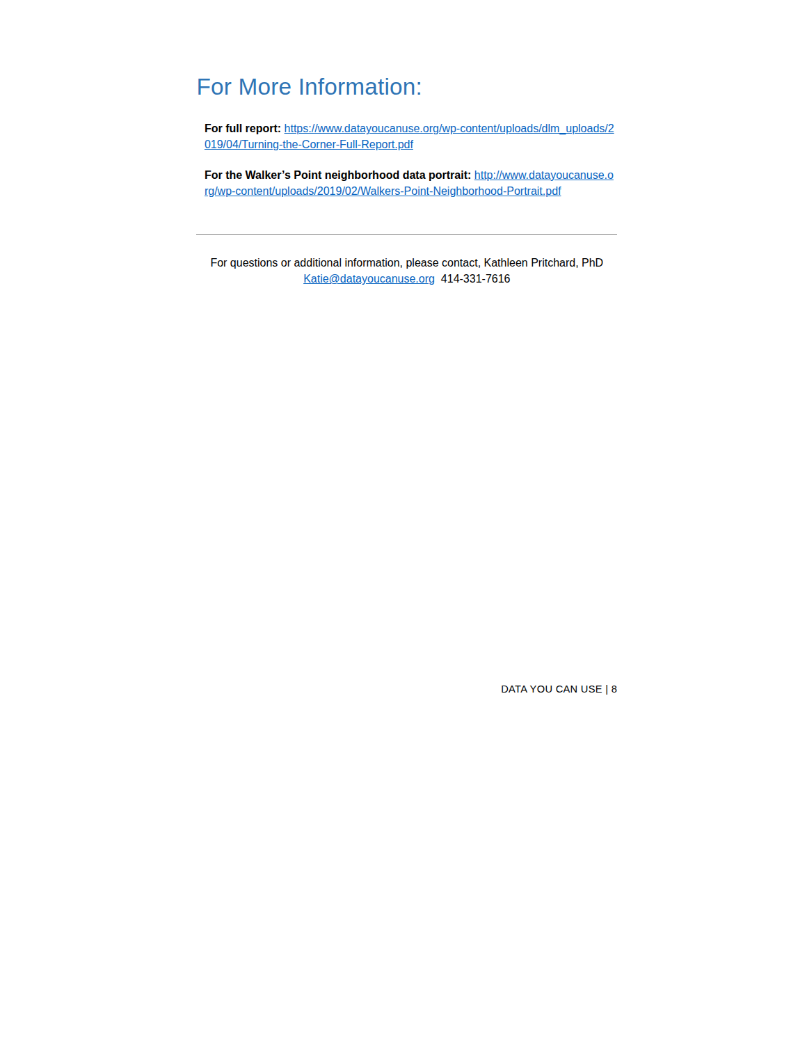For More Information:
For full report: https://www.datayoucanuse.org/wp-content/uploads/dlm_uploads/2019/04/Turning-the-Corner-Full-Report.pdf
For the Walker’s Point neighborhood data portrait: http://www.datayoucanuse.org/wp-content/uploads/2019/02/Walkers-Point-Neighborhood-Portrait.pdf
For questions or additional information, please contact, Kathleen Pritchard, PhD Katie@datayoucanuse.org 414-331-7616
DATA YOU CAN USE | 8